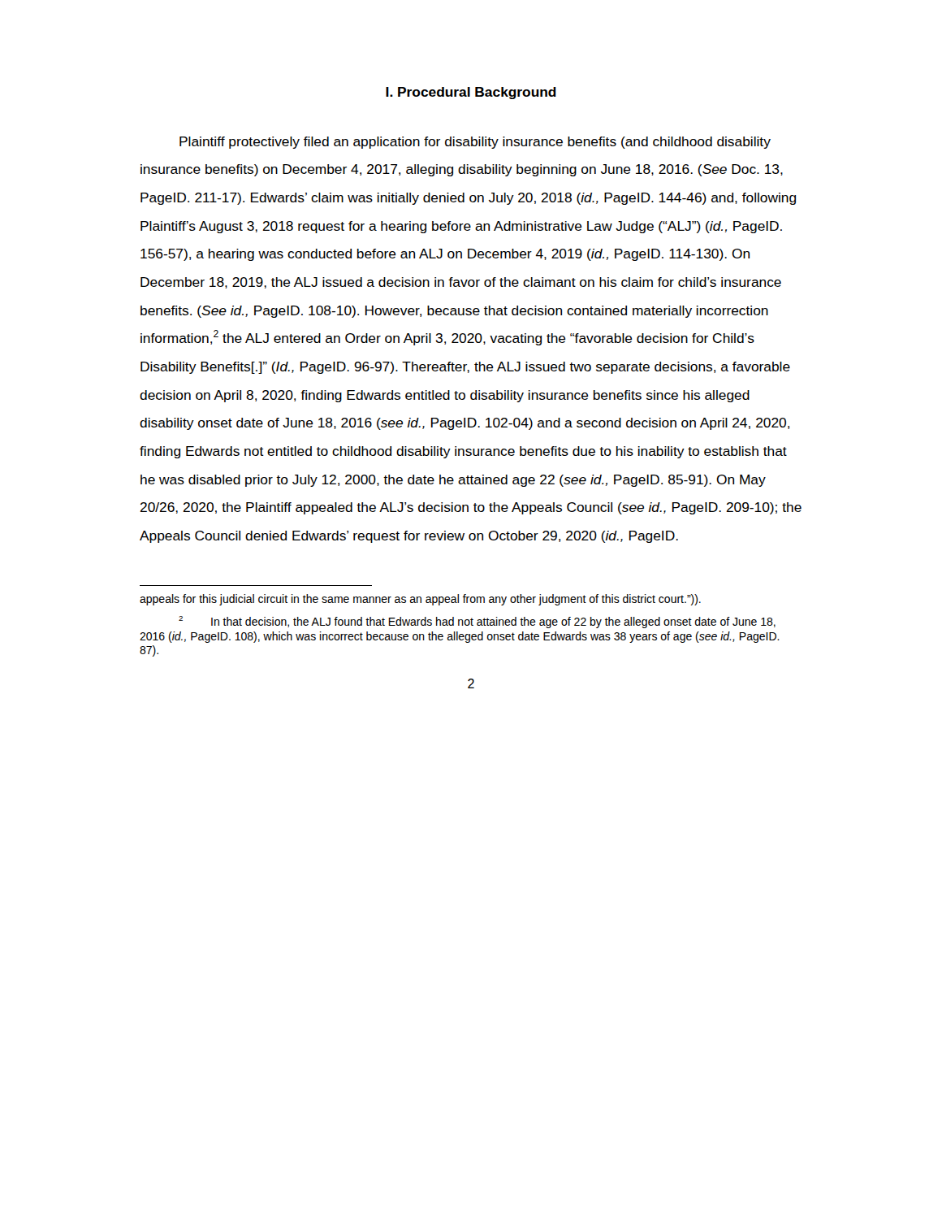I. Procedural Background
Plaintiff protectively filed an application for disability insurance benefits (and childhood disability insurance benefits) on December 4, 2017, alleging disability beginning on June 18, 2016. (See Doc. 13, PageID. 211-17). Edwards’ claim was initially denied on July 20, 2018 (id., PageID. 144-46) and, following Plaintiff’s August 3, 2018 request for a hearing before an Administrative Law Judge (“ALJ”) (id., PageID. 156-57), a hearing was conducted before an ALJ on December 4, 2019 (id., PageID. 114-130). On December 18, 2019, the ALJ issued a decision in favor of the claimant on his claim for child’s insurance benefits. (See id., PageID. 108-10). However, because that decision contained materially incorrection information,2 the ALJ entered an Order on April 3, 2020, vacating the “favorable decision for Child’s Disability Benefits[.]” (Id., PageID. 96-97). Thereafter, the ALJ issued two separate decisions, a favorable decision on April 8, 2020, finding Edwards entitled to disability insurance benefits since his alleged disability onset date of June 18, 2016 (see id., PageID. 102-04) and a second decision on April 24, 2020, finding Edwards not entitled to childhood disability insurance benefits due to his inability to establish that he was disabled prior to July 12, 2000, the date he attained age 22 (see id., PageID. 85-91). On May 20/26, 2020, the Plaintiff appealed the ALJ’s decision to the Appeals Council (see id., PageID. 209-10); the Appeals Council denied Edwards’ request for review on October 29, 2020 (id., PageID.
appeals for this judicial circuit in the same manner as an appeal from any other judgment of this district court.”)).
2 In that decision, the ALJ found that Edwards had not attained the age of 22 by the alleged onset date of June 18, 2016 (id., PageID. 108), which was incorrect because on the alleged onset date Edwards was 38 years of age (see id., PageID. 87).
2